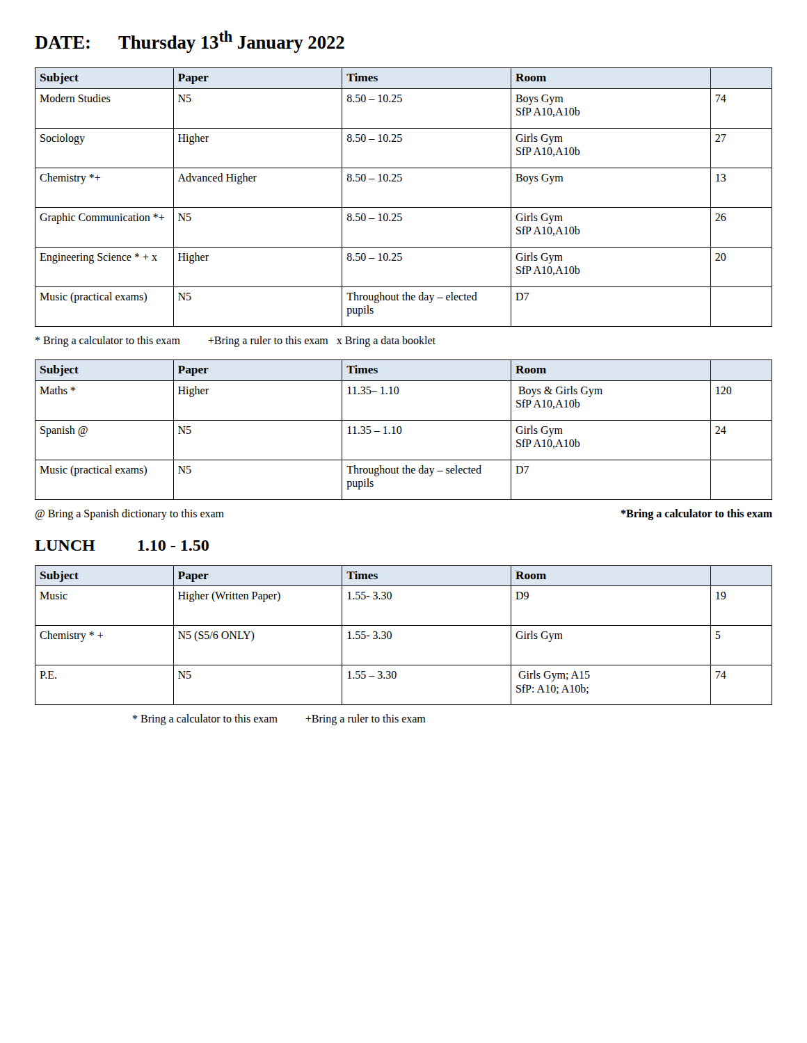DATE: Thursday 13th January 2022
| Subject | Paper | Times | Room | |
| --- | --- | --- | --- | --- |
| Modern Studies | N5 | 8.50 – 10.25 | Boys Gym SfP A10,A10b | 74 |
| Sociology | Higher | 8.50 – 10.25 | Girls Gym SfP A10,A10b | 27 |
| Chemistry *+ | Advanced Higher | 8.50 – 10.25 | Boys Gym | 13 |
| Graphic Communication *+ | N5 | 8.50 – 10.25 | Girls Gym SfP A10,A10b | 26 |
| Engineering Science * + x | Higher | 8.50 – 10.25 | Girls Gym SfP A10,A10b | 20 |
| Music (practical exams) | N5 | Throughout the day – elected pupils | D7 | |
* Bring a calculator to this exam +Bring a ruler to this exam x Bring a data booklet
| Subject | Paper | Times | Room | |
| --- | --- | --- | --- | --- |
| Maths * | Higher | 11.35– 1.10 | Boys & Girls Gym SfP A10,A10b | 120 |
| Spanish @ | N5 | 11.35 – 1.10 | Girls Gym SfP A10,A10b | 24 |
| Music (practical exams) | N5 | Throughout the day – selected pupils | D7 | |
@ Bring a Spanish dictionary to this exam *Bring a calculator to this exam
LUNCH1.10 - 1.50
| Subject | Paper | Times | Room | |
| --- | --- | --- | --- | --- |
| Music | Higher (Written Paper) | 1.55- 3.30 | D9 | 19 |
| Chemistry * + | N5 (S5/6 ONLY) | 1.55- 3.30 | Girls Gym | 5 |
| P.E. | N5 | 1.55 – 3.30 | Girls Gym; A15 SfP: A10; A10b; | 74 |
* Bring a calculator to this exam +Bring a ruler to this exam